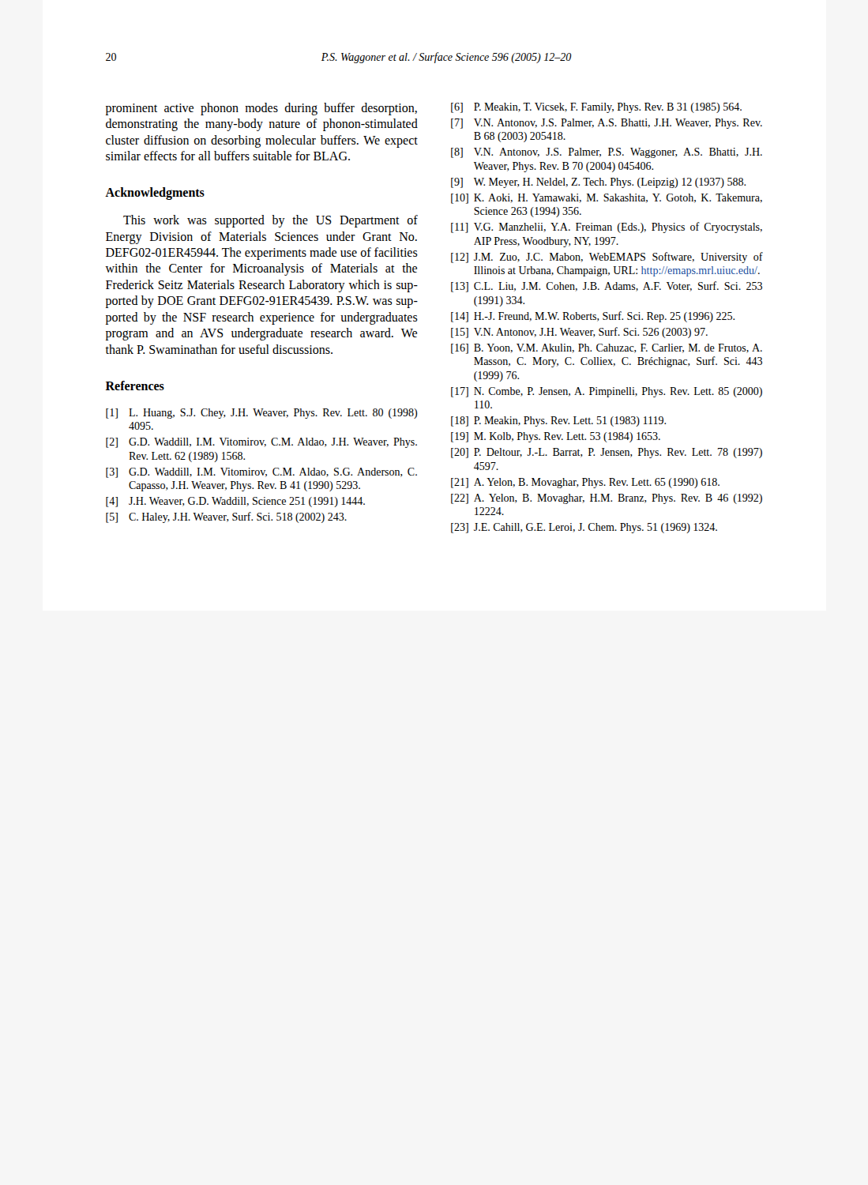20 P.S. Waggoner et al. / Surface Science 596 (2005) 12–20
prominent active phonon modes during buffer desorption, demonstrating the many-body nature of phonon-stimulated cluster diffusion on desorbing molecular buffers. We expect similar effects for all buffers suitable for BLAG.
Acknowledgments
This work was supported by the US Department of Energy Division of Materials Sciences under Grant No. DEFG02-01ER45944. The experiments made use of facilities within the Center for Microanalysis of Materials at the Frederick Seitz Materials Research Laboratory which is supported by DOE Grant DEFG02-91ER45439. P.S.W. was supported by the NSF research experience for undergraduates program and an AVS undergraduate research award. We thank P. Swaminathan for useful discussions.
References
[1] L. Huang, S.J. Chey, J.H. Weaver, Phys. Rev. Lett. 80 (1998) 4095.
[2] G.D. Waddill, I.M. Vitomirov, C.M. Aldao, J.H. Weaver, Phys. Rev. Lett. 62 (1989) 1568.
[3] G.D. Waddill, I.M. Vitomirov, C.M. Aldao, S.G. Anderson, C. Capasso, J.H. Weaver, Phys. Rev. B 41 (1990) 5293.
[4] J.H. Weaver, G.D. Waddill, Science 251 (1991) 1444.
[5] C. Haley, J.H. Weaver, Surf. Sci. 518 (2002) 243.
[6] P. Meakin, T. Vicsek, F. Family, Phys. Rev. B 31 (1985) 564.
[7] V.N. Antonov, J.S. Palmer, A.S. Bhatti, J.H. Weaver, Phys. Rev. B 68 (2003) 205418.
[8] V.N. Antonov, J.S. Palmer, P.S. Waggoner, A.S. Bhatti, J.H. Weaver, Phys. Rev. B 70 (2004) 045406.
[9] W. Meyer, H. Neldel, Z. Tech. Phys. (Leipzig) 12 (1937) 588.
[10] K. Aoki, H. Yamawaki, M. Sakashita, Y. Gotoh, K. Takemura, Science 263 (1994) 356.
[11] V.G. Manzhelii, Y.A. Freiman (Eds.), Physics of Cryocrystals, AIP Press, Woodbury, NY, 1997.
[12] J.M. Zuo, J.C. Mabon, WebEMAPS Software, University of Illinois at Urbana, Champaign, URL: http://emaps.mrl.uiuc.edu/.
[13] C.L. Liu, J.M. Cohen, J.B. Adams, A.F. Voter, Surf. Sci. 253 (1991) 334.
[14] H.-J. Freund, M.W. Roberts, Surf. Sci. Rep. 25 (1996) 225.
[15] V.N. Antonov, J.H. Weaver, Surf. Sci. 526 (2003) 97.
[16] B. Yoon, V.M. Akulin, Ph. Cahuzac, F. Carlier, M. de Frutos, A. Masson, C. Mory, C. Colliex, C. Bréchignac, Surf. Sci. 443 (1999) 76.
[17] N. Combe, P. Jensen, A. Pimpinelli, Phys. Rev. Lett. 85 (2000) 110.
[18] P. Meakin, Phys. Rev. Lett. 51 (1983) 1119.
[19] M. Kolb, Phys. Rev. Lett. 53 (1984) 1653.
[20] P. Deltour, J.-L. Barrat, P. Jensen, Phys. Rev. Lett. 78 (1997) 4597.
[21] A. Yelon, B. Movaghar, Phys. Rev. Lett. 65 (1990) 618.
[22] A. Yelon, B. Movaghar, H.M. Branz, Phys. Rev. B 46 (1992) 12224.
[23] J.E. Cahill, G.E. Leroi, J. Chem. Phys. 51 (1969) 1324.